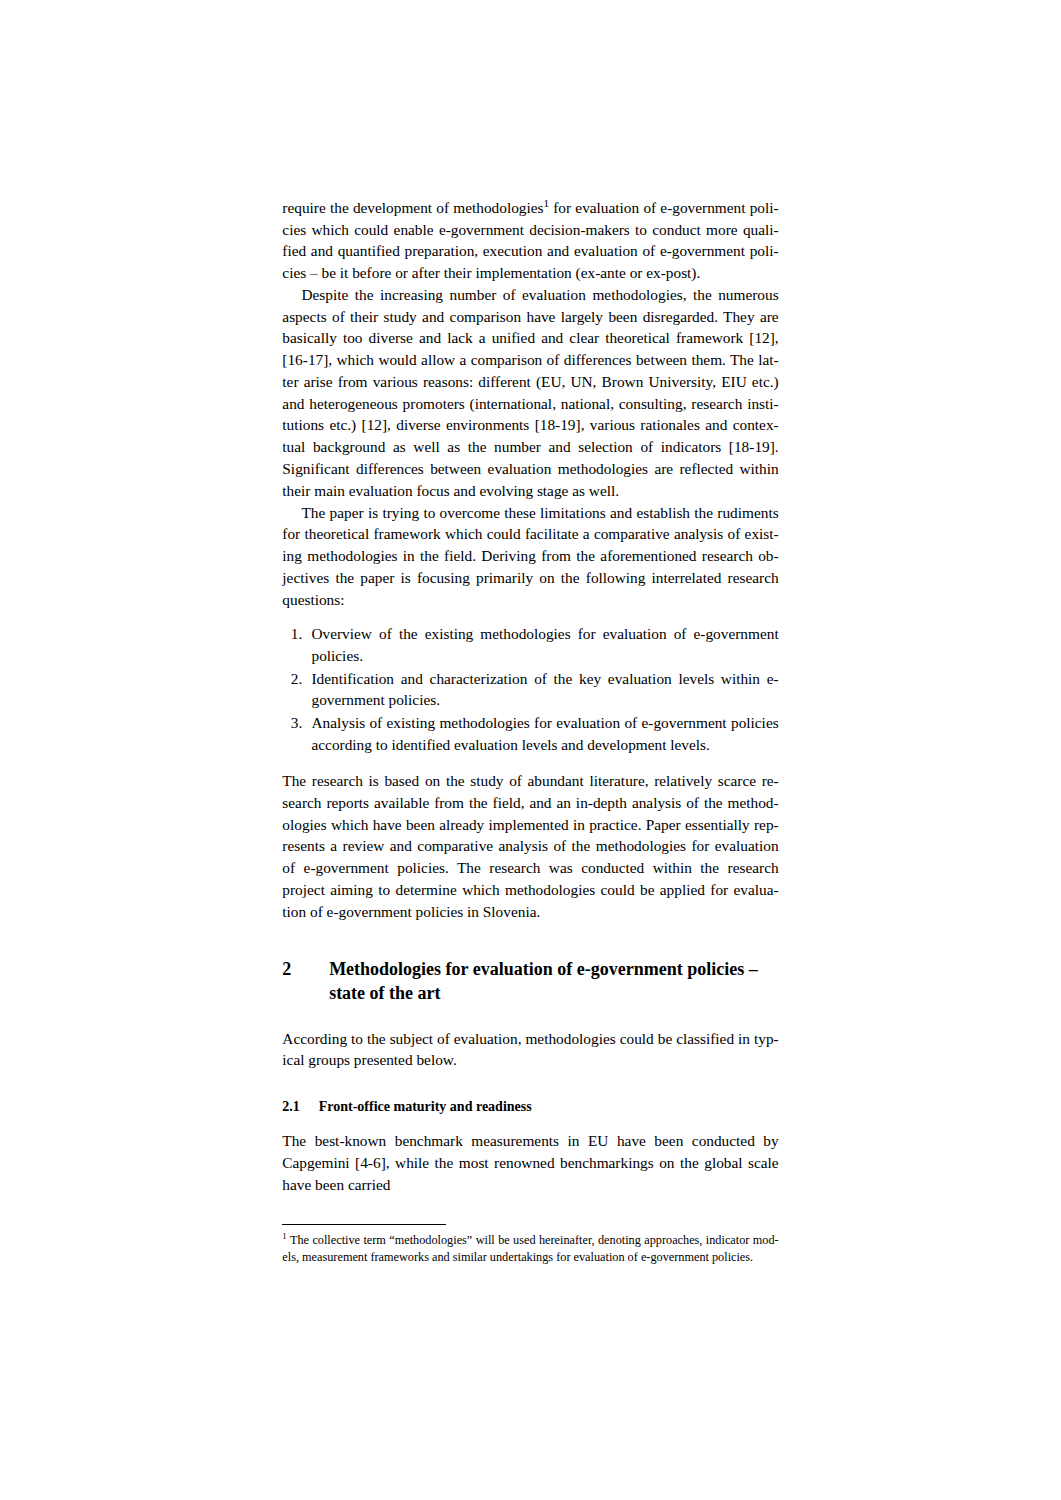require the development of methodologies1 for evaluation of e-government policies which could enable e-government decision-makers to conduct more qualified and quantified preparation, execution and evaluation of e-government policies – be it before or after their implementation (ex-ante or ex-post).
Despite the increasing number of evaluation methodologies, the numerous aspects of their study and comparison have largely been disregarded. They are basically too diverse and lack a unified and clear theoretical framework [12], [16-17], which would allow a comparison of differences between them. The latter arise from various reasons: different (EU, UN, Brown University, EIU etc.) and heterogeneous promoters (international, national, consulting, research institutions etc.) [12], diverse environments [18-19], various rationales and contextual background as well as the number and selection of indicators [18-19]. Significant differences between evaluation methodologies are reflected within their main evaluation focus and evolving stage as well.
The paper is trying to overcome these limitations and establish the rudiments for theoretical framework which could facilitate a comparative analysis of existing methodologies in the field. Deriving from the aforementioned research objectives the paper is focusing primarily on the following interrelated research questions:
Overview of the existing methodologies for evaluation of e-government policies.
Identification and characterization of the key evaluation levels within e-government policies.
Analysis of existing methodologies for evaluation of e-government policies according to identified evaluation levels and development levels.
The research is based on the study of abundant literature, relatively scarce research reports available from the field, and an in-depth analysis of the methodologies which have been already implemented in practice. Paper essentially represents a review and comparative analysis of the methodologies for evaluation of e-government policies. The research was conducted within the research project aiming to determine which methodologies could be applied for evaluation of e-government policies in Slovenia.
2 Methodologies for evaluation of e-government policies – state of the art
According to the subject of evaluation, methodologies could be classified in typical groups presented below.
2.1 Front-office maturity and readiness
The best-known benchmark measurements in EU have been conducted by Capgemini [4-6], while the most renowned benchmarkings on the global scale have been carried
1 The collective term “methodologies” will be used hereinafter, denoting approaches, indicator models, measurement frameworks and similar undertakings for evaluation of e-government policies.